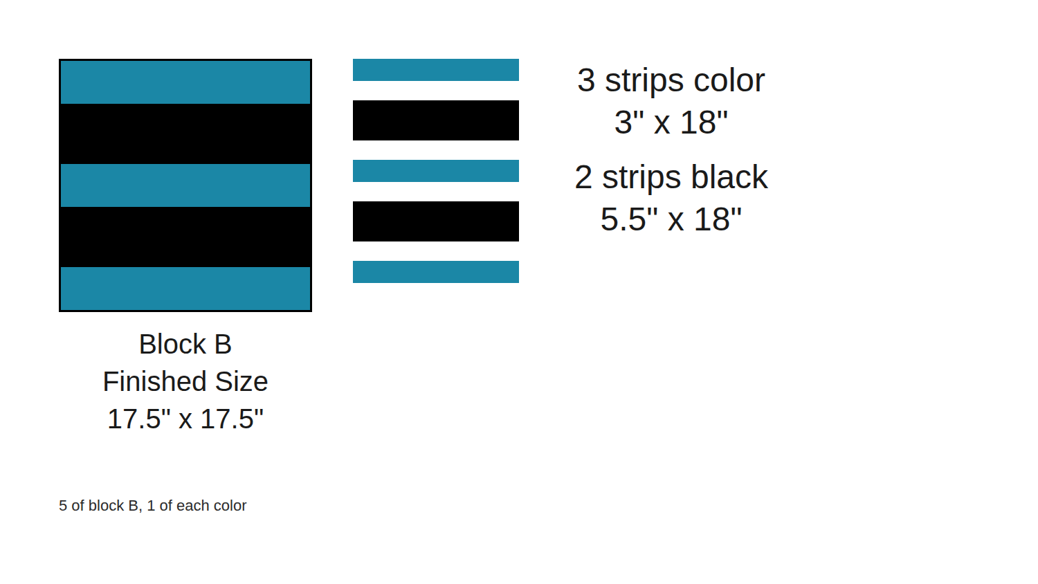Block B
Finished Size
17.5" x 17.5"
5 of block B, 1 of each color
3 strips color
3" x 18"
2 strips black
5.5" x 18"